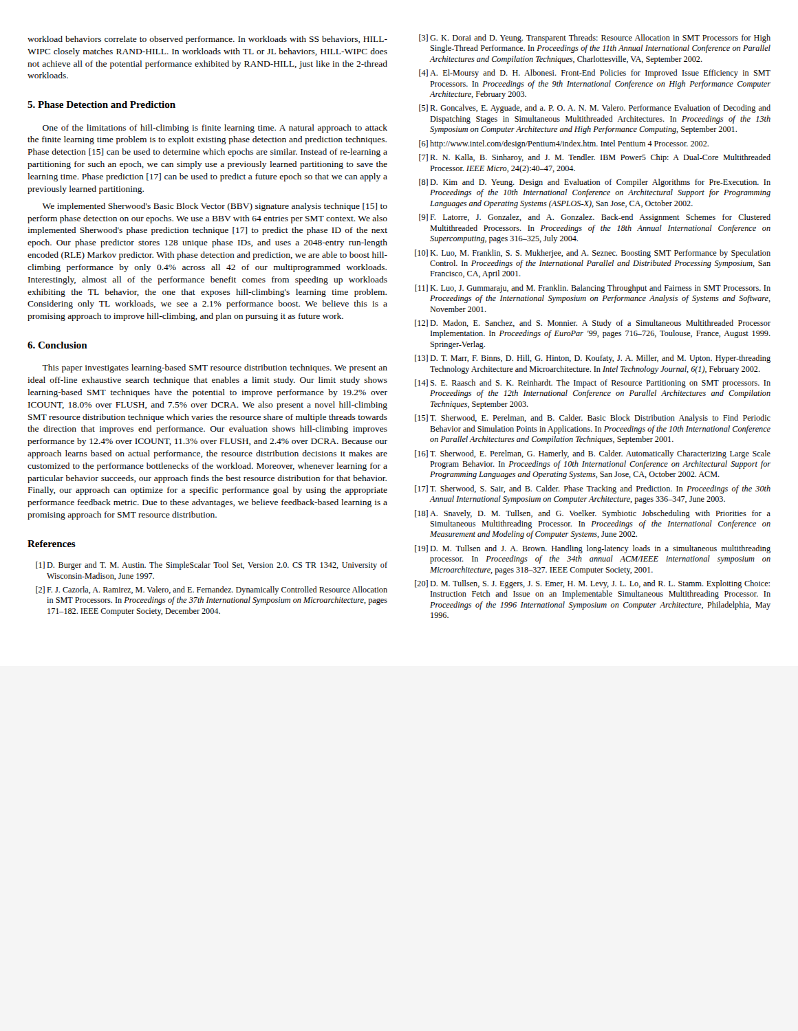workload behaviors correlate to observed performance. In workloads with SS behaviors, HILL-WIPC closely matches RAND-HILL. In workloads with TL or JL behaviors, HILL-WIPC does not achieve all of the potential performance exhibited by RAND-HILL, just like in the 2-thread workloads.
5. Phase Detection and Prediction
One of the limitations of hill-climbing is finite learning time. A natural approach to attack the finite learning time problem is to exploit existing phase detection and prediction techniques. Phase detection [15] can be used to determine which epochs are similar. Instead of re-learning a partitioning for such an epoch, we can simply use a previously learned partitioning to save the learning time. Phase prediction [17] can be used to predict a future epoch so that we can apply a previously learned partitioning.
We implemented Sherwood's Basic Block Vector (BBV) signature analysis technique [15] to perform phase detection on our epochs. We use a BBV with 64 entries per SMT context. We also implemented Sherwood's phase prediction technique [17] to predict the phase ID of the next epoch. Our phase predictor stores 128 unique phase IDs, and uses a 2048-entry run-length encoded (RLE) Markov predictor. With phase detection and prediction, we are able to boost hill-climbing performance by only 0.4% across all 42 of our multiprogrammed workloads. Interestingly, almost all of the performance benefit comes from speeding up workloads exhibiting the TL behavior, the one that exposes hill-climbing's learning time problem. Considering only TL workloads, we see a 2.1% performance boost. We believe this is a promising approach to improve hill-climbing, and plan on pursuing it as future work.
6. Conclusion
This paper investigates learning-based SMT resource distribution techniques. We present an ideal off-line exhaustive search technique that enables a limit study. Our limit study shows learning-based SMT techniques have the potential to improve performance by 19.2% over ICOUNT, 18.0% over FLUSH, and 7.5% over DCRA. We also present a novel hill-climbing SMT resource distribution technique which varies the resource share of multiple threads towards the direction that improves end performance. Our evaluation shows hill-climbing improves performance by 12.4% over ICOUNT, 11.3% over FLUSH, and 2.4% over DCRA. Because our approach learns based on actual performance, the resource distribution decisions it makes are customized to the performance bottlenecks of the workload. Moreover, whenever learning for a particular behavior succeeds, our approach finds the best resource distribution for that behavior. Finally, our approach can optimize for a specific performance goal by using the appropriate performance feedback metric. Due to these advantages, we believe feedback-based learning is a promising approach for SMT resource distribution.
References
[1] D. Burger and T. M. Austin. The SimpleScalar Tool Set, Version 2.0. CS TR 1342, University of Wisconsin-Madison, June 1997.
[2] F. J. Cazorla, A. Ramirez, M. Valero, and E. Fernandez. Dynamically Controlled Resource Allocation in SMT Processors. In Proceedings of the 37th International Symposium on Microarchitecture, pages 171–182. IEEE Computer Society, December 2004.
[3] G. K. Dorai and D. Yeung. Transparent Threads: Resource Allocation in SMT Processors for High Single-Thread Performance. In Proceedings of the 11th Annual International Conference on Parallel Architectures and Compilation Techniques, Charlottesville, VA, September 2002.
[4] A. El-Moursy and D. H. Albonesi. Front-End Policies for Improved Issue Efficiency in SMT Processors. In Proceedings of the 9th International Conference on High Performance Computer Architecture, February 2003.
[5] R. Goncalves, E. Ayguade, and a. P. O. A. N. M. Valero. Performance Evaluation of Decoding and Dispatching Stages in Simultaneous Multithreaded Architectures. In Proceedings of the 13th Symposium on Computer Architecture and High Performance Computing, September 2001.
[6] http://www.intel.com/design/Pentium4/index.htm. Intel Pentium 4 Processor. 2002.
[7] R. N. Kalla, B. Sinharoy, and J. M. Tendler. IBM Power5 Chip: A Dual-Core Multithreaded Processor. IEEE Micro, 24(2):40–47, 2004.
[8] D. Kim and D. Yeung. Design and Evaluation of Compiler Algorithms for Pre-Execution. In Proceedings of the 10th International Conference on Architectural Support for Programming Languages and Operating Systems (ASPLOS-X), San Jose, CA, October 2002.
[9] F. Latorre, J. Gonzalez, and A. Gonzalez. Back-end Assignment Schemes for Clustered Multithreaded Processors. In Proceedings of the 18th Annual International Conference on Supercomputing, pages 316–325, July 2004.
[10] K. Luo, M. Franklin, S. S. Mukherjee, and A. Seznec. Boosting SMT Performance by Speculation Control. In Proceedings of the International Parallel and Distributed Processing Symposium, San Francisco, CA, April 2001.
[11] K. Luo, J. Gummaraju, and M. Franklin. Balancing Throughput and Fairness in SMT Processors. In Proceedings of the International Symposium on Performance Analysis of Systems and Software, November 2001.
[12] D. Madon, E. Sanchez, and S. Monnier. A Study of a Simultaneous Multithreaded Processor Implementation. In Proceedings of EuroPar '99, pages 716–726, Toulouse, France, August 1999. Springer-Verlag.
[13] D. T. Marr, F. Binns, D. Hill, G. Hinton, D. Koufaty, J. A. Miller, and M. Upton. Hyper-threading Technology Architecture and Microarchitecture. In Intel Technology Journal, 6(1), February 2002.
[14] S. E. Raasch and S. K. Reinhardt. The Impact of Resource Partitioning on SMT processors. In Proceedings of the 12th International Conference on Parallel Architectures and Compilation Techniques, September 2003.
[15] T. Sherwood, E. Perelman, and B. Calder. Basic Block Distribution Analysis to Find Periodic Behavior and Simulation Points in Applications. In Proceedings of the 10th International Conference on Parallel Architectures and Compilation Techniques, September 2001.
[16] T. Sherwood, E. Perelman, G. Hamerly, and B. Calder. Automatically Characterizing Large Scale Program Behavior. In Proceedings of 10th International Conference on Architectural Support for Programming Languages and Operating Systems, San Jose, CA, October 2002. ACM.
[17] T. Sherwood, S. Sair, and B. Calder. Phase Tracking and Prediction. In Proceedings of the 30th Annual International Symposium on Computer Architecture, pages 336–347, June 2003.
[18] A. Snavely, D. M. Tullsen, and G. Voelker. Symbiotic Jobscheduling with Priorities for a Simultaneous Multithreading Processor. In Proceedings of the International Conference on Measurement and Modeling of Computer Systems, June 2002.
[19] D. M. Tullsen and J. A. Brown. Handling long-latency loads in a simultaneous multithreading processor. In Proceedings of the 34th annual ACM/IEEE international symposium on Microarchitecture, pages 318–327. IEEE Computer Society, 2001.
[20] D. M. Tullsen, S. J. Eggers, J. S. Emer, H. M. Levy, J. L. Lo, and R. L. Stamm. Exploiting Choice: Instruction Fetch and Issue on an Implementable Simultaneous Multithreading Processor. In Proceedings of the 1996 International Symposium on Computer Architecture, Philadelphia, May 1996.